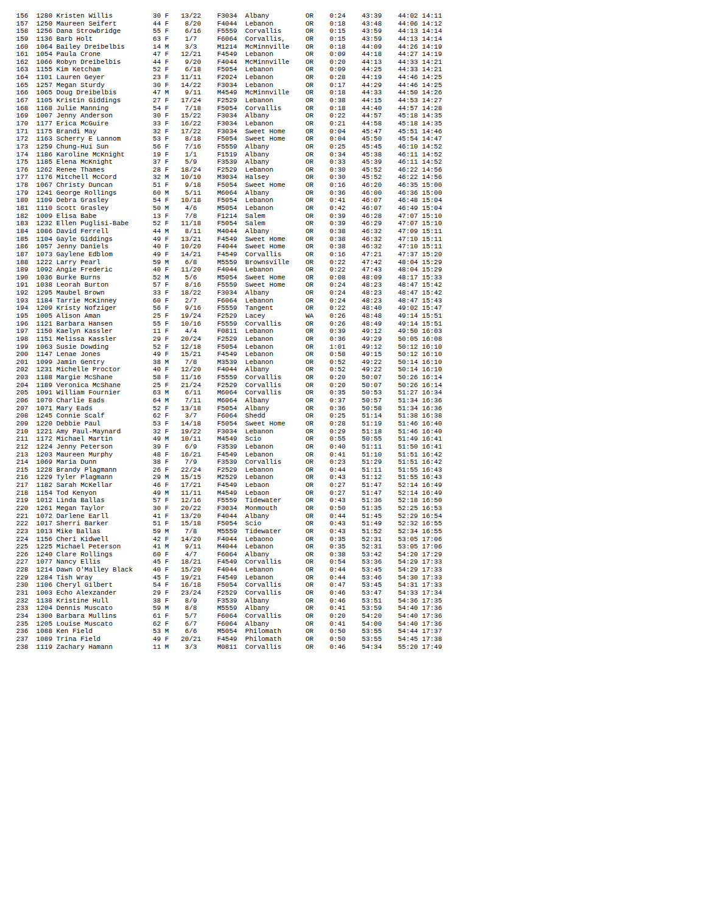156  1280 Kristen Willis          30 F   13/22    F3034  Albany         OR    0:24    43:39    44:02 14:11
 157  1250 Maureen Seifert         44 F    8/20    F4044  Lebanon        OR    0:18    43:48    44:06 14:12
 158  1256 Dana Strowbridge        55 F    6/16    F5559  Corvallis      OR    0:15    43:59    44:13 14:14
 159  1136 Barb Holt               63 F    1/7     F6064  Corvallis,     OR    0:15    43:59    44:13 14:14
 160  1064 Bailey Dreibelbis       14 M    3/3     M1214  McMinnville    OR    0:18    44:09    44:26 14:19
 161  1054 Paula Crone             47 F   12/21    F4549  Lebanon        OR    0:09    44:18    44:27 14:19
 162  1066 Robyn Dreibelbis        44 F    9/20    F4044  McMinnville    OR    0:20    44:13    44:33 14:21
 163  1155 Kim Ketcham             52 F    6/18    F5054  Lebanon        OR    0:09    44:25    44:33 14:21
 164  1101 Lauren Geyer            23 F   11/11    F2024  Lebanon        OR    0:28    44:19    44:46 14:25
 165  1257 Megan Sturdy            30 F   14/22    F3034  Lebanon        OR    0:17    44:29    44:46 14:25
 166  1065 Doug Dreibelbis         47 M    9/11    M4549  McMinnville    OR    0:18    44:33    44:50 14:26
 167  1105 Kristin Giddings        27 F   17/24    F2529  Lebanon        OR    0:38    44:15    44:53 14:27
 168  1168 Julie Manning           54 F    7/18    F5054  Corvallis      OR    0:18    44:40    44:57 14:28
 169  1007 Jenny Anderson          30 F   15/22    F3034  Albany         OR    0:22    44:57    45:18 14:35
 170  1177 Erica McGuire           33 F   16/22    F3034  Lebanon        OR    0:21    44:58    45:18 14:35
 171  1175 Brandi May              32 F   17/22    F3034  Sweet Home     OR    0:04    45:47    45:51 14:46
 172  1163 Scherry E Lannom        53 F    8/18    F5054  Sweet Home     OR    0:04    45:50    45:54 14:47
 173  1259 Chung-Hui Sun           56 F    7/16    F5559  Albany         OR    0:25    45:45    46:10 14:52
 174  1186 Karoline McKnight       19 F    1/1     F1519  Albany         OR    0:34    45:38    46:11 14:52
 175  1185 Elena McKnight          37 F    5/9     F3539  Albany         OR    0:33    45:39    46:11 14:52
 176  1262 Renee Thames            28 F   18/24    F2529  Lebanon        OR    0:30    45:52    46:22 14:56
 177  1176 Mitchell McCord         32 M   10/10    M3034  Halsey         OR    0:30    45:52    46:22 14:56
 178  1067 Christy Duncan          51 F    9/18    F5054  Sweet Home     OR    0:16    46:20    46:35 15:00
 179  1241 George Rollings         60 M    5/11    M6064  Albany         OR    0:36    46:00    46:36 15:00
 180  1109 Debra Grasley           54 F   10/18    F5054  Lebanon        OR    0:41    46:07    46:48 15:04
 181  1110 Scott Grasley           50 M    4/6     M5054  Lebanon        OR    0:42    46:07    46:49 15:04
 182  1009 Elisa Babe              13 F    7/8     F1214  Salem          OR    0:39    46:28    47:07 15:10
 183  1232 Ellen Puglisi-Babe      52 F   11/18    F5054  Salem          OR    0:39    46:29    47:07 15:10
 184  1086 David Ferrell           44 M    8/11    M4044  Albany         OR    0:38    46:32    47:09 15:11
 185  1104 Gayle Giddings          49 F   13/21    F4549  Sweet Home     OR    0:38    46:32    47:10 15:11
 186  1057 Jenny Daniels           40 F   10/20    F4044  Sweet Home     OR    0:38    46:32    47:10 15:11
 187  1073 Gaylene Edblom          49 F   14/21    F4549  Corvallis      OR    0:16    47:21    47:37 15:20
 188  1222 Larry Pearl             59 M    6/8     M5559  Brownsville    OR    0:22    47:42    48:04 15:29
 189  1092 Angie Frederic          40 F   11/20    F4044  Lebanon        OR    0:22    47:43    48:04 15:29
 190  1036 Burke Burns             52 M    5/6     M5054  Sweet Home     OR    0:08    48:09    48:17 15:33
 191  1038 Leorah Burton           57 F    8/16    F5559  Sweet Home     OR    0:24    48:23    48:47 15:42
 192  1295 Maubel Brown            33 F   18/22    F3034  Albany         OR    0:24    48:23    48:47 15:42
 193  1184 Tarrie McKinney         60 F    2/7     F6064  Lebanon        OR    0:24    48:23    48:47 15:43
 194  1209 Kristy Nofziger         56 F    9/16    F5559  Tangent        OR    0:22    48:40    49:02 15:47
 195  1005 Alison Aman             25 F   19/24    F2529  Lacey          WA    0:26    48:48    49:14 15:51
 196  1121 Barbara Hansen          55 F   10/16    F5559  Corvallis      OR    0:26    48:49    49:14 15:51
 197  1150 Kaelyn Kassler          11 F    4/4     F0811  Lebanon        OR    0:39    49:12    49:50 16:03
 198  1151 Melissa Kassler         29 F   20/24    F2529  Lebanon        OR    0:36    49:29    50:05 16:08
 199  1063 Susie Dowding           52 F   12/18    F5054  Lebanon        OR    1:01    49:12    50:12 16:10
 200  1147 Lenae Jones             49 F   15/21    F4549  Lebanon        OR    0:58    49:15    50:12 16:10
 201  1099 Jamin Gentry            38 M    7/8     M3539  Lebanon        OR    0:52    49:22    50:14 16:10
 202  1231 Michelle Proctor        40 F   12/20    F4044  Albany         OR    0:52    49:22    50:14 16:10
 203  1188 Margie McShane          58 F   11/16    F5559  Corvallis      OR    0:20    50:07    50:26 16:14
 204  1189 Veronica McShane        25 F   21/24    F2529  Corvallis      OR    0:20    50:07    50:26 16:14
 205  1091 William Fournier        63 M    6/11    M6064  Corvallis      OR    0:35    50:53    51:27 16:34
 206  1070 Charlie Eads            64 M    7/11    M6064  Albany         OR    0:37    50:57    51:34 16:36
 207  1071 Mary Eads               52 F   13/18    F5054  Albany         OR    0:36    50:58    51:34 16:36
 208  1245 Connie Scalf            62 F    3/7     F6064  Shedd          OR    0:25    51:14    51:38 16:38
 209  1220 Debbie Paul             53 F   14/18    F5054  Sweet Home     OR    0:28    51:19    51:46 16:40
 210  1221 Amy Paul-Maynard        32 F   19/22    F3034  Lebanon        OR    0:29    51:18    51:46 16:40
 211  1172 Michael Martin          49 M   10/11    M4549  Scio           OR    0:55    50:55    51:49 16:41
 212  1224 Jenny Peterson          39 F    6/9     F3539  Lebanon        OR    0:40    51:11    51:50 16:41
 213  1203 Maureen Murphy          48 F   16/21    F4549  Lebanon        OR    0:41    51:10    51:51 16:42
 214  1069 Maria Dunn              38 F    7/9     F3539  Corvallis      OR    0:23    51:29    51:51 16:42
 215  1228 Brandy Plagmann         26 F   22/24    F2529  Lebanon        OR    0:44    51:11    51:55 16:43
 216  1229 Tyler Plagmann          29 M   15/15    M2529  Lebanon        OR    0:43    51:12    51:55 16:43
 217  1182 Sarah McKellar          46 F   17/21    F4549  Lebaon         OR    0:27    51:47    52:14 16:49
 218  1154 Tod Kenyon              49 M   11/11    M4549  Lebaon         OR    0:27    51:47    52:14 16:49
 219  1012 Linda Ballas            57 F   12/16    F5559  Tidewater      OR    0:43    51:36    52:18 16:50
 220  1261 Megan Taylor            30 F   20/22    F3034  Monmouth       OR    0:50    51:35    52:25 16:53
 221  1072 Darlene Earll           41 F   13/20    F4044  Albany         OR    0:44    51:45    52:29 16:54
 222  1017 Sherri Barker           51 F   15/18    F5054  Scio           OR    0:43    51:49    52:32 16:55
 223  1013 Mike Ballas             59 M    7/8     M5559  Tidewater      OR    0:43    51:52    52:34 16:55
 224  1156 Cheri Kidwell           42 F   14/20    F4044  Lebaono        OR    0:35    52:31    53:05 17:06
 225  1225 Michael Peterson        41 M    9/11    M4044  Lebanon        OR    0:35    52:31    53:05 17:06
 226  1240 Clare Rollings          60 F    4/7     F6064  Albany         OR    0:38    53:42    54:20 17:29
 227  1077 Nancy Ellis             45 F   18/21    F4549  Corvallis      OR    0:54    53:36    54:29 17:33
 228  1214 Dawn O'Malley Black     40 F   15/20    F4044  Lebanon        OR    0:44    53:45    54:29 17:33
 229  1284 Tish Wray               45 F   19/21    F4549  Lebanon        OR    0:44    53:46    54:30 17:33
 230  1106 Cheryl Gilbert          54 F   16/18    F5054  Corvallis      OR    0:47    53:45    54:31 17:33
 231  1003 Echo Alexzander         29 F   23/24    F2529  Corvallis      OR    0:46    53:47    54:33 17:34
 232  1138 Kristine Hull           38 F    8/9     F3539  Albany         OR    0:46    53:51    54:36 17:35
 233  1204 Dennis Muscato          59 M    8/8     M5559  Albany         OR    0:41    53:59    54:40 17:36
 234  1300 Barbara Mullins         61 F    5/7     F6064  Corvallis      OR    0:20    54:20    54:40 17:36
 235  1205 Louise Muscato          62 F    6/7     F6064  Albany         OR    0:41    54:00    54:40 17:36
 236  1088 Ken Field               53 M    6/6     M5054  Philomath      OR    0:50    53:55    54:44 17:37
 237  1089 Trina Field             49 F   20/21    F4549  Philomath      OR    0:50    53:55    54:45 17:38
 238  1119 Zachary Hamann          11 M    3/3     M0811  Corvallis      OR    0:46    54:34    55:20 17:49